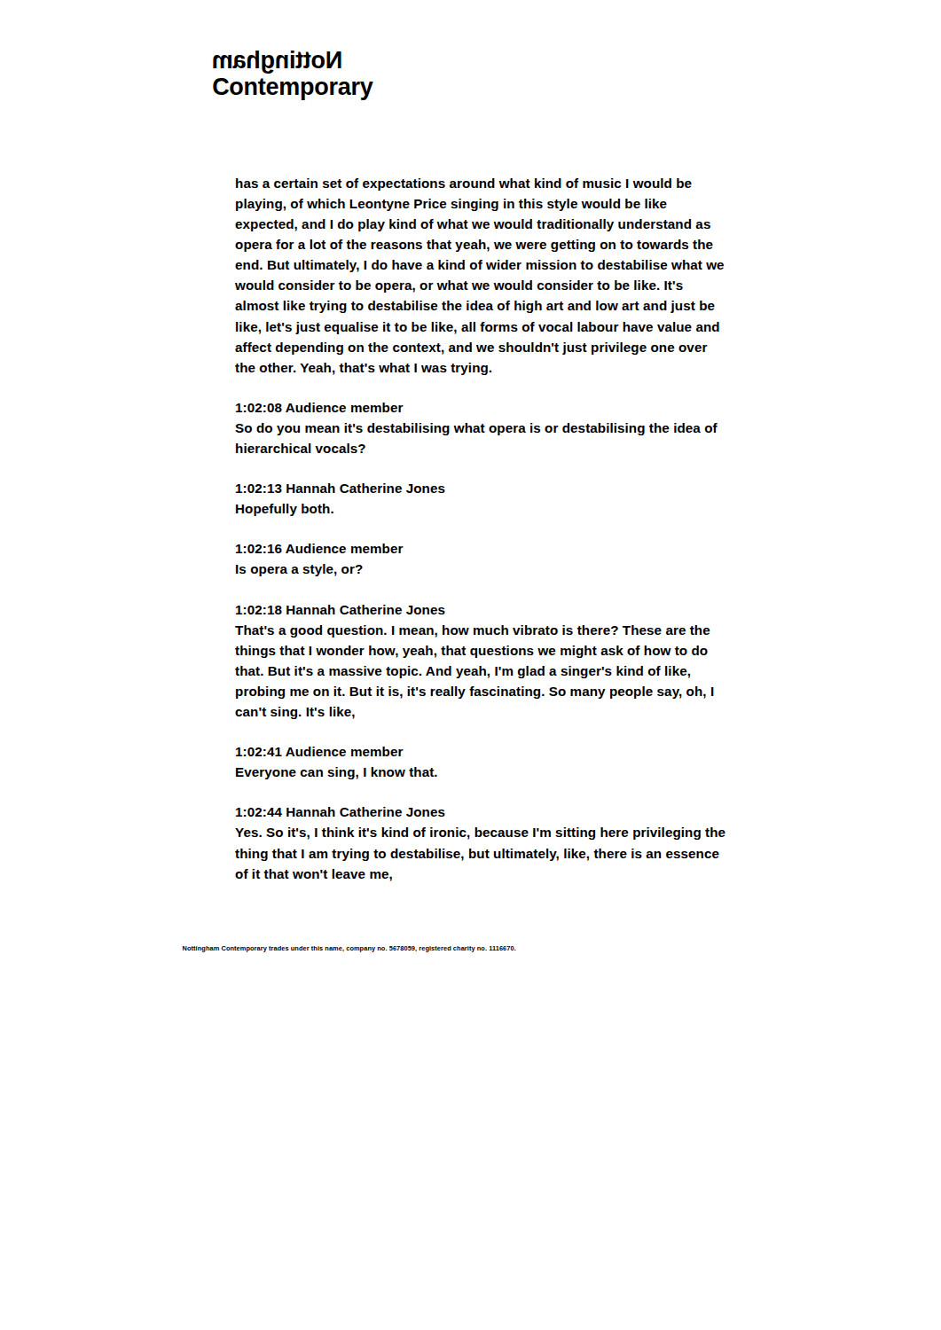Nottingham
Contemporary
has a certain set of expectations around what kind of music I would be playing, of which Leontyne Price singing in this style would be like expected, and I do play kind of what we would traditionally understand as opera for a lot of the reasons that yeah, we were getting on to towards the end. But ultimately, I do have a kind of wider mission to destabilise what we would consider to be opera, or what we would consider to be like. It's almost like trying to destabilise the idea of high art and low art and just be like, let's just equalise it to be like, all forms of vocal labour have value and affect depending on the context, and we shouldn't just privilege one over the other. Yeah, that's what I was trying.
1:02:08 Audience member
So do you mean it's destabilising what opera is or destabilising the idea of hierarchical vocals?
1:02:13 Hannah Catherine Jones
Hopefully both.
1:02:16 Audience member
Is opera a style, or?
1:02:18 Hannah Catherine Jones
That's a good question. I mean, how much vibrato is there? These are the things that I wonder how, yeah, that questions we might ask of how to do that. But it's a massive topic. And yeah, I'm glad a singer's kind of like, probing me on it. But it is, it's really fascinating. So many people say, oh, I can't sing. It's like,
1:02:41 Audience member
Everyone can sing, I know that.
1:02:44 Hannah Catherine Jones
Yes. So it's, I think it's kind of ironic, because I'm sitting here privileging the thing that I am trying to destabilise, but ultimately, like, there is an essence of it that won't leave me,
Nottingham Contemporary trades under this name, company no. 5678059, registered charity no. 1116670.